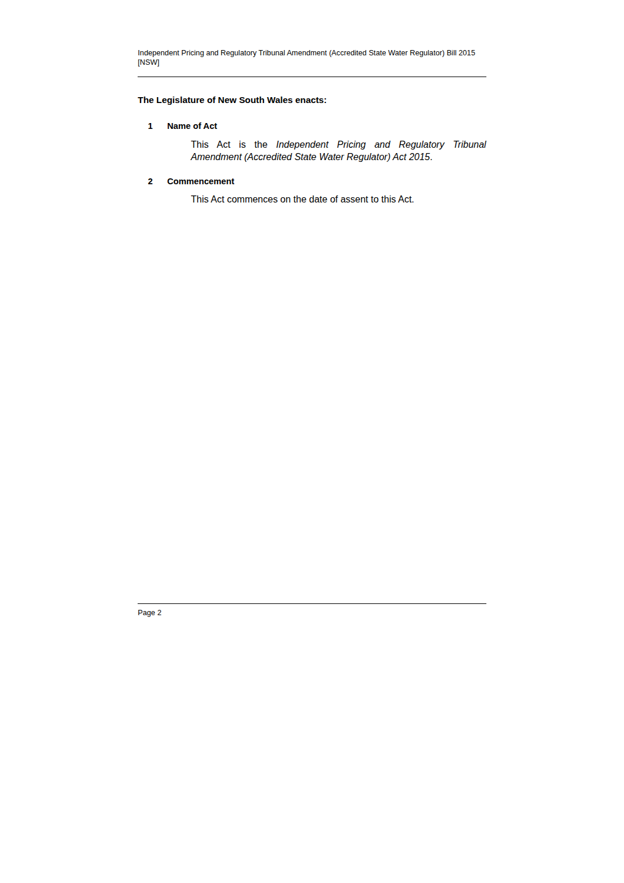Independent Pricing and Regulatory Tribunal Amendment (Accredited State Water Regulator) Bill 2015
[NSW]
The Legislature of New South Wales enacts:
1
Name of Act
This Act is the Independent Pricing and Regulatory Tribunal Amendment (Accredited State Water Regulator) Act 2015.
2
Commencement
This Act commences on the date of assent to this Act.
Page 2